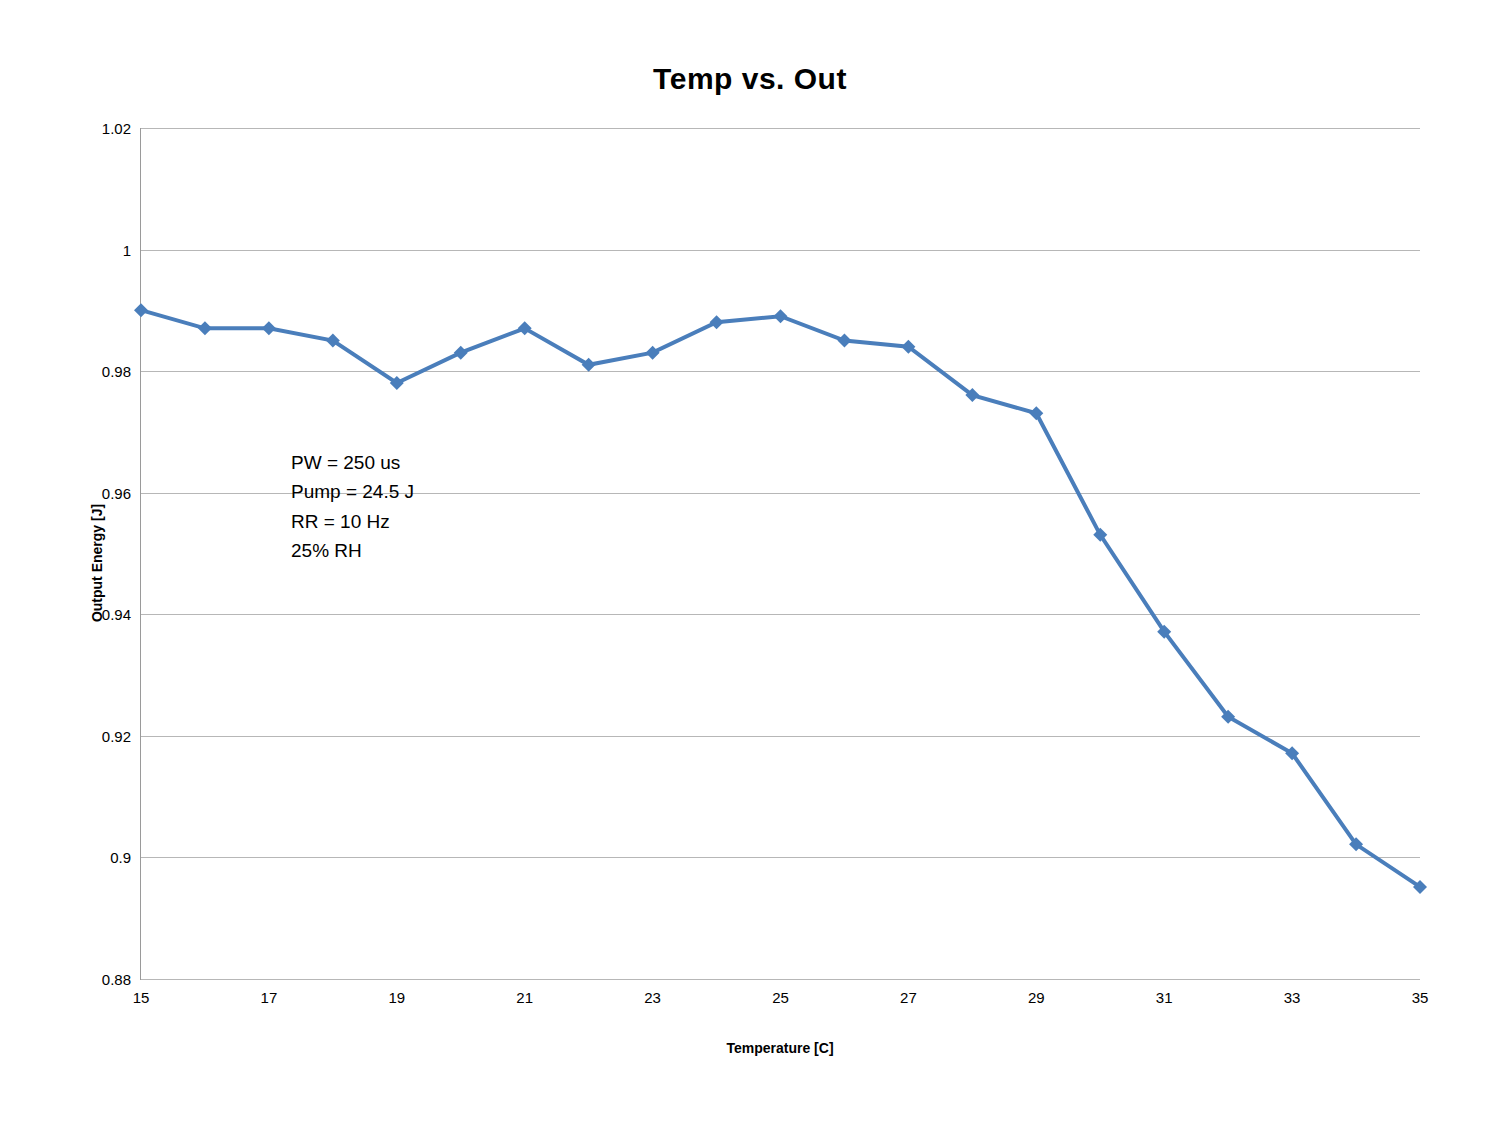Temp vs. Out
Output Energy [J]
1.02
1
0.98
0.96
0.94
0.92
0.9
0.88
15
17
19
21
23
25
27
29
31
33
35
PW = 250 us
Pump = 24.5 J
RR = 10 Hz
25% RH
Temperature [C]